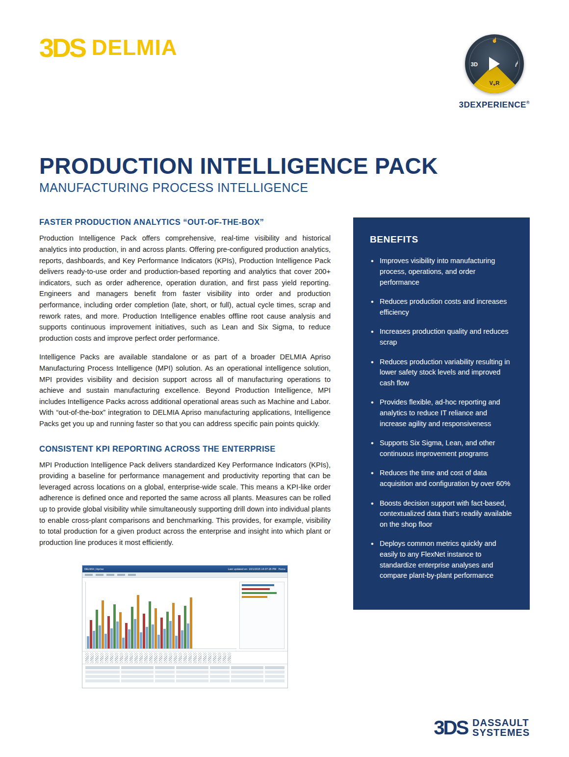3DS DELMIA
☝ 3D ii V+R
3DEXPERIENCE®
PRODUCTION INTELLIGENCE PACK
MANUFACTURING PROCESS INTELLIGENCE
Faster Production Analytics “Out-of-the-Box”
Production Intelligence Pack offers comprehensive, real-time visibility and historical analytics into production, in and across plants. Offering pre-configured production analytics, reports, dashboards, and Key Performance Indicators (KPIs), Production Intelligence Pack delivers ready-to-use order and production-based reporting and analytics that cover 200+ indicators, such as order adherence, operation duration, and first pass yield reporting. Engineers and managers benefit from faster visibility into order and production performance, including order completion (late, short, or full), actual cycle times, scrap and rework rates, and more. Production Intelligence enables offline root cause analysis and supports continuous improvement initiatives, such as Lean and Six Sigma, to reduce production costs and improve perfect order performance.
Intelligence Packs are available standalone or as part of a broader DELMIA Apriso Manufacturing Process Intelligence (MPI) solution. As an operational intelligence solution, MPI provides visibility and decision support across all of manufacturing operations to achieve and sustain manufacturing excellence. Beyond Production Intelligence, MPI includes Intelligence Packs across additional operational areas such as Machine and Labor. With “out-of-the-box” integration to DELMIA Apriso manufacturing applications, Intelligence Packs get you up and running faster so that you can address specific pain points quickly.
Consistent KPI Reporting Across the Enterprise
MPI Production Intelligence Pack delivers standardized Key Performance Indicators (KPIs), providing a baseline for performance management and productivity reporting that can be leveraged across locations on a global, enterprise-wide scale. This means a KPI-like order adherence is defined once and reported the same across all plants. Measures can be rolled up to provide global visibility while simultaneously supporting drill down into individual plants to enable cross-plant comparisons and benchmarking. This provides, for example, visibility to total production for a given product across the enterprise and insight into which plant or production line produces it most efficiently.
DELMIA | Apriso Last updated on: 10/1/2015 14:37:26 PM Home
Benefits
Improves visibility into manufacturing process, operations, and order performance
Reduces production costs and increases efficiency
Increases production quality and reduces scrap
Reduces production variability resulting in lower safety stock levels and improved cash flow
Provides flexible, ad-hoc reporting and analytics to reduce IT reliance and increase agility and responsiveness
Supports Six Sigma, Lean, and other continuous improvement programs
Reduces the time and cost of data acquisition and configuration by over 60%
Boosts decision support with fact-based, contextualized data that’s readily available on the shop floor
Deploys common metrics quickly and easily to any FlexNet instance to standardize enterprise analyses and compare plant-by-plant performance
3DS DASSAULT SYSTEMES